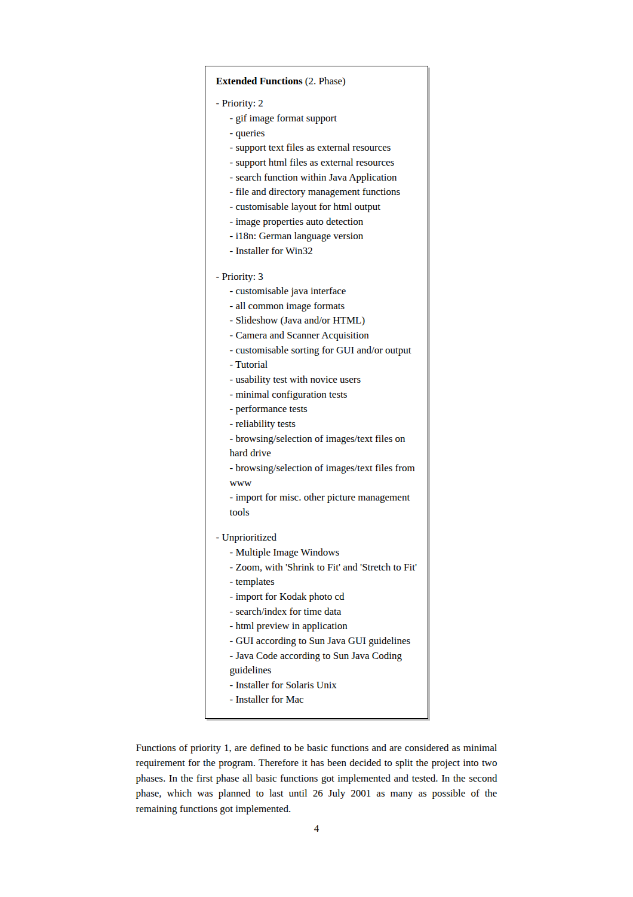Extended Functions (2. Phase)
Priority: 2
gif image format support
queries
support text files as external resources
support html files as external resources
search function within Java Application
file and directory management functions
customisable layout for html output
image properties auto detection
i18n: German language version
Installer for Win32
Priority: 3
customisable java interface
all common image formats
Slideshow (Java and/or HTML)
Camera and Scanner Acquisition
customisable sorting for GUI and/or output
Tutorial
usability test with novice users
minimal configuration tests
performance tests
reliability tests
browsing/selection of images/text files on hard drive
browsing/selection of images/text files from www
import for misc. other picture management tools
Unprioritized
Multiple Image Windows
Zoom, with 'Shrink to Fit' and 'Stretch to Fit'
templates
import for Kodak photo cd
search/index for time data
html preview in application
GUI according to Sun Java GUI guidelines
Java Code according to Sun Java Coding guidelines
Installer for Solaris Unix
Installer for Mac
Functions of priority 1, are defined to be basic functions and are considered as minimal requirement for the program. Therefore it has been decided to split the project into two phases. In the first phase all basic functions got implemented and tested. In the second phase, which was planned to last until 26 July 2001 as many as possible of the remaining functions got implemented.
4